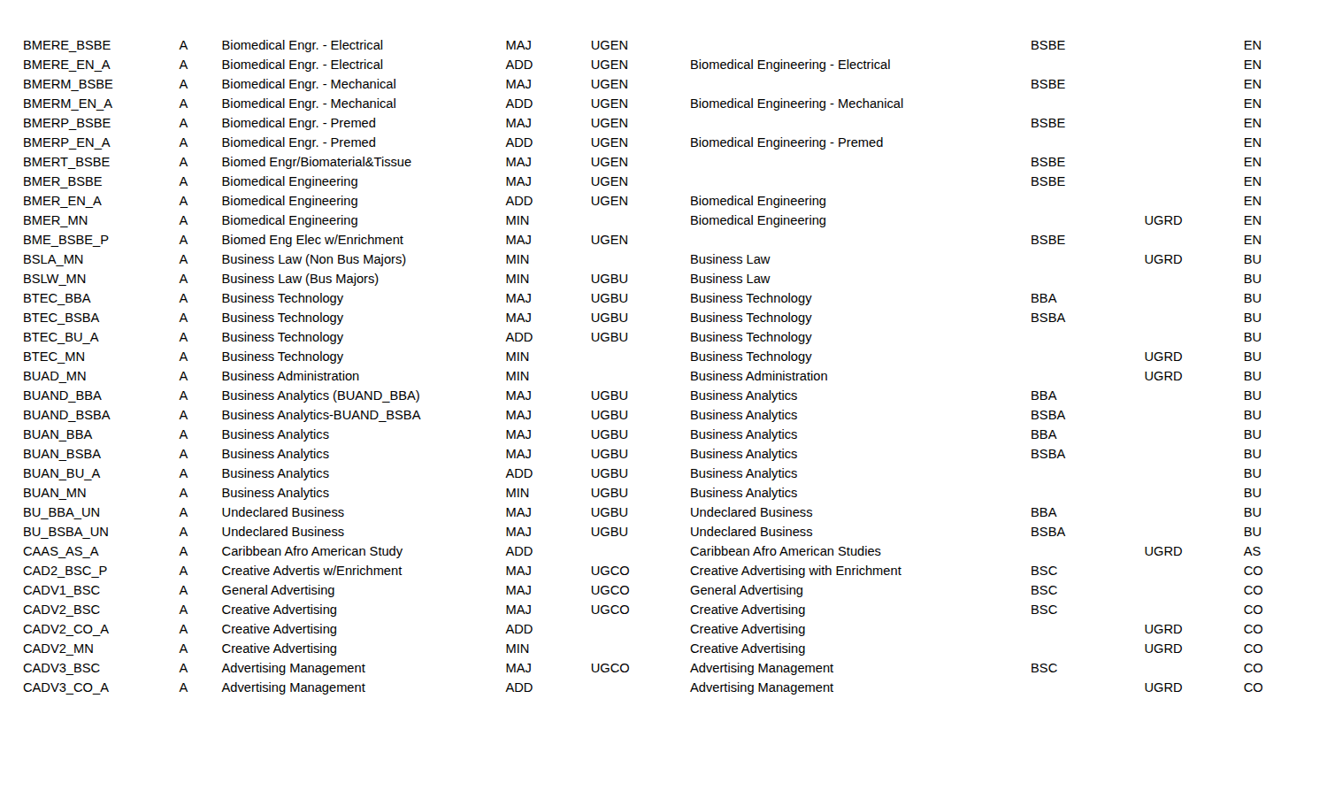| BMERE_BSBE | A | Biomedical Engr. - Electrical | MAJ | UGEN | | BSBE | | EN |
| BMERE_EN_A | A | Biomedical Engr. - Electrical | ADD | UGEN | Biomedical Engineering - Electrical | | | EN |
| BMERM_BSBE | A | Biomedical Engr. - Mechanical | MAJ | UGEN | | BSBE | | EN |
| BMERM_EN_A | A | Biomedical Engr. - Mechanical | ADD | UGEN | Biomedical Engineering - Mechanical | | | EN |
| BMERP_BSBE | A | Biomedical Engr. - Premed | MAJ | UGEN | | BSBE | | EN |
| BMERP_EN_A | A | Biomedical Engr. - Premed | ADD | UGEN | Biomedical Engineering - Premed | | | EN |
| BMERT_BSBE | A | Biomed Engr/Biomaterial&Tissue | MAJ | UGEN | | BSBE | | EN |
| BMER_BSBE | A | Biomedical Engineering | MAJ | UGEN | | BSBE | | EN |
| BMER_EN_A | A | Biomedical Engineering | ADD | UGEN | Biomedical Engineering | | | EN |
| BMER_MN | A | Biomedical Engineering | MIN | | Biomedical Engineering | | UGRD | EN |
| BME_BSBE_P | A | Biomed Eng Elec w/Enrichment | MAJ | UGEN | | BSBE | | EN |
| BSLA_MN | A | Business Law (Non Bus Majors) | MIN | | Business Law | | UGRD | BU |
| BSLW_MN | A | Business Law (Bus Majors) | MIN | UGBU | Business Law | | | BU |
| BTEC_BBA | A | Business Technology | MAJ | UGBU | Business Technology | BBA | | BU |
| BTEC_BSBA | A | Business Technology | MAJ | UGBU | Business Technology | BSBA | | BU |
| BTEC_BU_A | A | Business Technology | ADD | UGBU | Business Technology | | | BU |
| BTEC_MN | A | Business Technology | MIN | | Business Technology | | UGRD | BU |
| BUAD_MN | A | Business Administration | MIN | | Business Administration | | UGRD | BU |
| BUAND_BBA | A | Business Analytics (BUAND_BBA) | MAJ | UGBU | Business Analytics | BBA | | BU |
| BUAND_BSBA | A | Business Analytics-BUAND_BSBA | MAJ | UGBU | Business Analytics | BSBA | | BU |
| BUAN_BBA | A | Business Analytics | MAJ | UGBU | Business Analytics | BBA | | BU |
| BUAN_BSBA | A | Business Analytics | MAJ | UGBU | Business Analytics | BSBA | | BU |
| BUAN_BU_A | A | Business Analytics | ADD | UGBU | Business Analytics | | | BU |
| BUAN_MN | A | Business Analytics | MIN | UGBU | Business Analytics | | | BU |
| BU_BBA_UN | A | Undeclared Business | MAJ | UGBU | Undeclared Business | BBA | | BU |
| BU_BSBA_UN | A | Undeclared Business | MAJ | UGBU | Undeclared Business | BSBA | | BU |
| CAAS_AS_A | A | Caribbean Afro American Study | ADD | | Caribbean Afro American Studies | | UGRD | AS |
| CAD2_BSC_P | A | Creative Advertis w/Enrichment | MAJ | UGCO | Creative Advertising with Enrichment | BSC | | CO |
| CADV1_BSC | A | General Advertising | MAJ | UGCO | General Advertising | BSC | | CO |
| CADV2_BSC | A | Creative Advertising | MAJ | UGCO | Creative Advertising | BSC | | CO |
| CADV2_CO_A | A | Creative Advertising | ADD | | Creative Advertising | | UGRD | CO |
| CADV2_MN | A | Creative Advertising | MIN | | Creative Advertising | | UGRD | CO |
| CADV3_BSC | A | Advertising Management | MAJ | UGCO | Advertising Management | BSC | | CO |
| CADV3_CO_A | A | Advertising Management | ADD | | Advertising Management | | UGRD | CO |